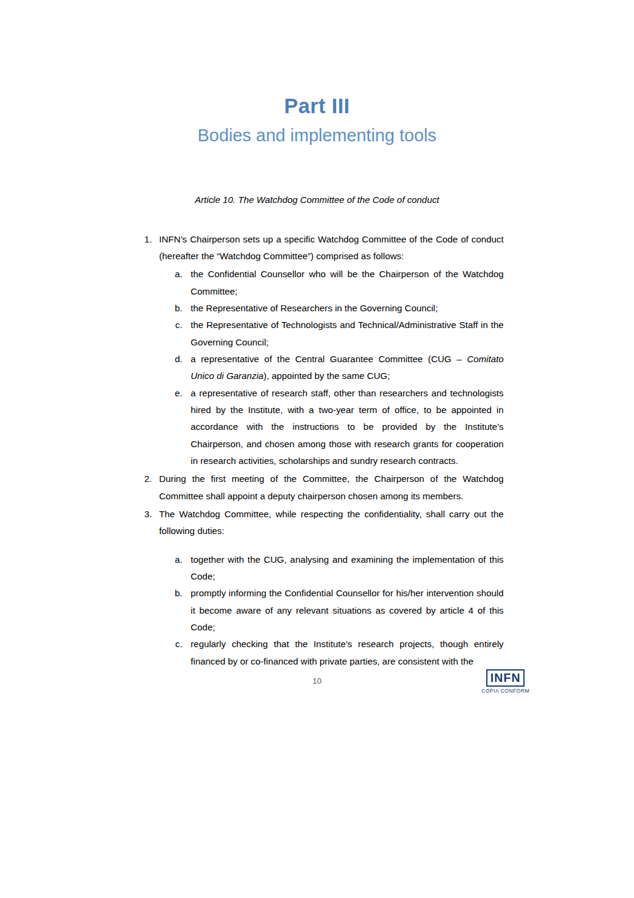Part III
Bodies and implementing tools
Article 10. The Watchdog Committee of the Code of conduct
INFN’s Chairperson sets up a specific Watchdog Committee of the Code of conduct (hereafter the “Watchdog Committee”) comprised as follows:
the Confidential Counsellor who will be the Chairperson of the Watchdog Committee;
the Representative of Researchers in the Governing Council;
the Representative of Technologists and Technical/Administrative Staff in the Governing Council;
a representative of the Central Guarantee Committee (CUG – Comitato Unico di Garanzia), appointed by the same CUG;
a representative of research staff, other than researchers and technologists hired by the Institute, with a two-year term of office, to be appointed in accordance with the instructions to be provided by the Institute’s Chairperson, and chosen among those with research grants for cooperation in research activities, scholarships and sundry research contracts.
During the first meeting of the Committee, the Chairperson of the Watchdog Committee shall appoint a deputy chairperson chosen among its members.
The Watchdog Committee, while respecting the confidentiality, shall carry out the following duties:
together with the CUG, analysing and examining the implementation of this Code;
promptly informing the Confidential Counsellor for his/her intervention should it become aware of any relevant situations as covered by article 4 of this Code;
regularly checking that the Institute’s research projects, though entirely financed by or co-financed with private parties, are consistent with the
10
INFN
COPIA CONFORM